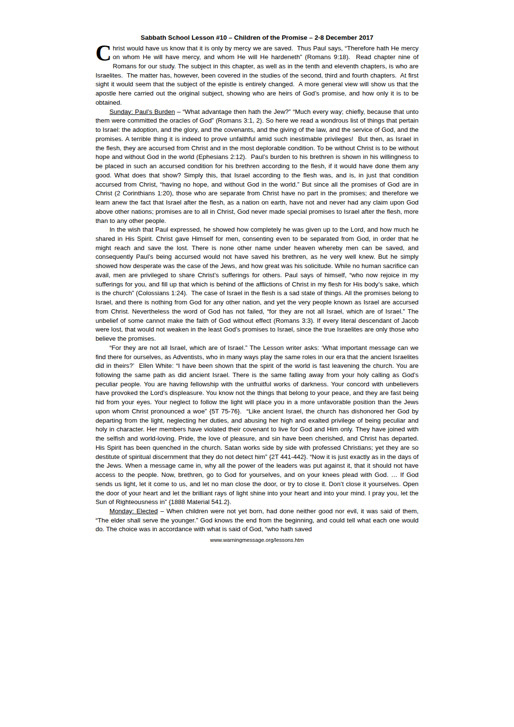Sabbath School Lesson #10 – Children of the Promise – 2-8 December 2017
Christ would have us know that it is only by mercy we are saved. Thus Paul says, “Therefore hath He mercy on whom He will have mercy, and whom He will He hardeneth” (Romans 9:18). Read chapter nine of Romans for our study. The subject in this chapter, as well as in the tenth and eleventh chapters, is who are Israelites. The matter has, however, been covered in the studies of the second, third and fourth chapters. At first sight it would seem that the subject of the epistle is entirely changed. A more general view will show us that the apostle here carried out the original subject, showing who are heirs of God’s promise, and how only it is to be obtained.
Sunday: Paul’s Burden – “What advantage then hath the Jew?” “Much every way; chiefly, because that unto them were committed the oracles of God” (Romans 3:1, 2). So here we read a wondrous list of things that pertain to Israel: the adoption, and the glory, and the covenants, and the giving of the law, and the service of God, and the promises. A terrible thing it is indeed to prove unfaithful amid such inestimable privileges! But then, as Israel in the flesh, they are accursed from Christ and in the most deplorable condition. To be without Christ is to be without hope and without God in the world (Ephesians 2:12). Paul’s burden to his brethren is shown in his willingness to be placed in such an accursed condition for his brethren according to the flesh, if it would have done them any good. What does that show? Simply this, that Israel according to the flesh was, and is, in just that condition accursed from Christ, “having no hope, and without God in the world.” But since all the promises of God are in Christ (2 Corinthians 1:20), those who are separate from Christ have no part in the promises; and therefore we learn anew the fact that Israel after the flesh, as a nation on earth, have not and never had any claim upon God above other nations; promises are to all in Christ, God never made special promises to Israel after the flesh, more than to any other people.
In the wish that Paul expressed, he showed how completely he was given up to the Lord, and how much he shared in His Spirit. Christ gave Himself for men, consenting even to be separated from God, in order that he might reach and save the lost. There is none other name under heaven whereby men can be saved, and consequently Paul’s being accursed would not have saved his brethren, as he very well knew. But he simply showed how desperate was the case of the Jews, and how great was his solicitude. While no human sacrifice can avail, men are privileged to share Christ’s sufferings for others. Paul says of himself, “who now rejoice in my sufferings for you, and fill up that which is behind of the afflictions of Christ in my flesh for His body’s sake, which is the church” (Colossians 1:24). The case of Israel in the flesh is a sad state of things. All the promises belong to Israel, and there is nothing from God for any other nation, and yet the very people known as Israel are accursed from Christ. Nevertheless the word of God has not failed, “for they are not all Israel, which are of Israel.” The unbelief of some cannot make the faith of God without effect (Romans 3:3). If every literal descendant of Jacob were lost, that would not weaken in the least God’s promises to Israel, since the true Israelites are only those who believe the promises.
“For they are not all Israel, which are of Israel.” The Lesson writer asks: ‘What important message can we find there for ourselves, as Adventists, who in many ways play the same roles in our era that the ancient Israelites did in theirs?’ Ellen White: “I have been shown that the spirit of the world is fast leavening the church. You are following the same path as did ancient Israel. There is the same falling away from your holy calling as God’s peculiar people. You are having fellowship with the unfruitful works of darkness. Your concord with unbelievers have provoked the Lord’s displeasure. You know not the things that belong to your peace, and they are fast being hid from your eyes. Your neglect to follow the light will place you in a more unfavorable position than the Jews upon whom Christ pronounced a woe” {5T 75-76}. “Like ancient Israel, the church has dishonored her God by departing from the light, neglecting her duties, and abusing her high and exalted privilege of being peculiar and holy in character. Her members have violated their covenant to live for God and Him only. They have joined with the selfish and world-loving. Pride, the love of pleasure, and sin have been cherished, and Christ has departed. His Spirit has been quenched in the church. Satan works side by side with professed Christians; yet they are so destitute of spiritual discernment that they do not detect him” {2T 441-442}. “Now it is just exactly as in the days of the Jews. When a message came in, why all the power of the leaders was put against it, that it should not have access to the people. Now, brethren, go to God for yourselves, and on your knees plead with God. … If God sends us light, let it come to us, and let no man close the door, or try to close it. Don’t close it yourselves. Open the door of your heart and let the brilliant rays of light shine into your heart and into your mind. I pray you, let the Sun of Righteousness in” {1888 Material 541.2}.
Monday: Elected – When children were not yet born, had done neither good nor evil, it was said of them, “The elder shall serve the younger.” God knows the end from the beginning, and could tell what each one would do. The choice was in accordance with what is said of God, “who hath saved
www.warningmessage.org/lessons.htm